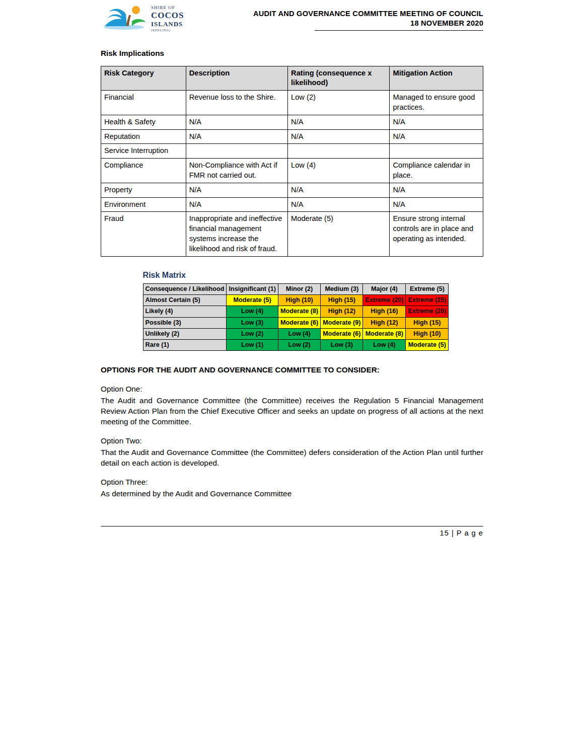SHIRE OF COCOS ISLANDS (KEELING)
AUDIT AND GOVERNANCE COMMITTEE MEETING OF COUNCIL
18 NOVEMBER 2020
Risk Implications
| Risk Category | Description | Rating (consequence x likelihood) | Mitigation Action |
| --- | --- | --- | --- |
| Financial | Revenue loss to the Shire. | Low (2) | Managed to ensure good practices. |
| Health & Safety | N/A | N/A | N/A |
| Reputation | N/A | N/A | N/A |
| Service Interruption | | | |
| Compliance | Non-Compliance with Act if FMR not carried out. | Low (4) | Compliance calendar in place. |
| Property | N/A | N/A | N/A |
| Environment | N/A | N/A | N/A |
| Fraud | Inappropriate and ineffective financial management systems increase the likelihood and risk of fraud. | Moderate (5) | Ensure strong internal controls are in place and operating as intended. |
Risk Matrix
| Consequence / Likelihood | Insignificant (1) | Minor (2) | Medium (3) | Major (4) | Extreme (5) |
| --- | --- | --- | --- | --- | --- |
| Almost Certain (5) | Moderate (5) | High (10) | High (15) | Extreme (20) | Extreme (25) |
| Likely (4) | Low (4) | Moderate (8) | High (12) | High (16) | Extreme (20) |
| Possible (3) | Low (3) | Moderate (6) | Moderate (9) | High (12) | High (15) |
| Unlikely (2) | Low (2) | Low (4) | Moderate (6) | Moderate (8) | High (10) |
| Rare (1) | Low (1) | Low (2) | Low (3) | Low (4) | Moderate (5) |
OPTIONS FOR THE AUDIT AND GOVERNANCE COMMITTEE TO CONSIDER:
Option One:
The Audit and Governance Committee (the Committee) receives the Regulation 5 Financial Management Review Action Plan from the Chief Executive Officer and seeks an update on progress of all actions at the next meeting of the Committee.
Option Two:
That the Audit and Governance Committee (the Committee) defers consideration of the Action Plan until further detail on each action is developed.
Option Three:
As determined by the Audit and Governance Committee
15 | P a g e